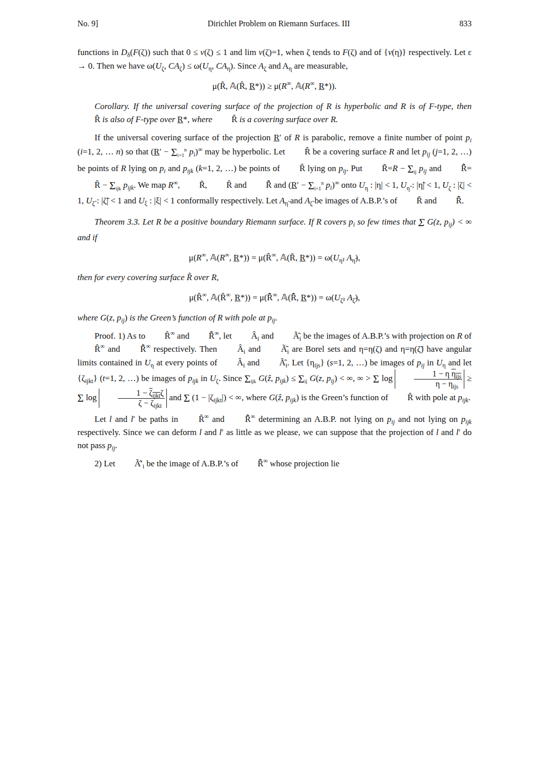No. 9] Dirichlet Problem on Riemann Surfaces. III 833
functions in Dδ(F(ζ)) such that 0 ≤ v(ζ) ≤ 1 and lim v(ζ)=1, when ζ tends to F(ζ) and of {v(η)} respectively. Let ε → 0. Then we have ω(Uζ, CAζ) ≤ ω(Uη, CAη). Since Aζ and Aη are measurable,
μ(R̂, 𝔸(R̂, R*)) ≥ μ(R∞, 𝔸(R∞, R*)).
Corollary. If the universal covering surface of the projection of R is hyperbolic and R is of F-type, then R̂ is also of F-type over R*, where R̂ is a covering surface over R.
If the universal covering surface of the projection R′ of R is parabolic, remove a finite number of point pi (i=1, 2, … n) so that (R′ − Σi=1n pi)∞ may be hyperbolic. Let R̂ be a covering surface R and let pij (j=1, 2, …) be points of R lying on pi and pijk (k=1, 2, …) be points of R̂ lying on pij. Put R̃=R − Σij pij and R̃̂=R̂ − Σijk pijk. We map R∞, R̃, R̂ and R̃̂ and (R′ − Σi=1n pi)∞ onto Uη : |η| < 1, Uη̃ : |η̃| < 1, Uζ : |ζ| < 1, Uζ̃ : |ζ̃| < 1 and Uξ : |ξ| < 1 conformally respectively. Let Aη̃ and Aζ̃ be images of A.B.P.’s of R̃ and R̃̂.
Theorem 3.3. Let R be a positive boundary Riemann surface. If R covers pi so few times that Σ G(z, pij) < ∞ and if
μ(R∞, 𝔸(R∞, R*)) = μ(R̂∞, 𝔸(R̃, R*)) = ω(Uη̃, Aη̃),
then for every covering surface R̂ over R,
μ(R̂∞, 𝔸(R̂∞, R*)) = μ(R̃̂∞, 𝔸(R̃̂, R*)) = ω(Uζ̃, Aζ̃),
where G(z, pij) is the Green’s function of R with pole at pij.
Proof. 1) As to R̂∞ and R̃̂∞, let Âi and Ã̂i be the images of A.B.P.’s with projection on R of R̂∞ and R̃̂∞ respectively. Then Âi and Ã̂i are Borel sets and η=η(ζ) and η=η(ζ̃) have angular limits contained in Uη at every points of Âi and Ã̂i. Let {ηijs} (s=1, 2, …) be images of pij in Uη and let {ζijkt} (t=1, 2, …) be images of pijk in Uζ. Since Σijk G(ẑ, pijk) ≤ Σij G(z, pij) < ∞, ∞ > Σ log 1 − η ηijs η − ηijs ≥ Σ log 1 − ζijktζ ζ − ζijkt and Σ (1 − |ζijkt|) < ∞, where G(ẑ, pijk) is the Green’s function of R̂ with pole at pijk.
Let l and l′ be paths in R̂∞ and R̃̂∞ determining an A.B.P. not lying on pij and not lying on pijk respectively. Since we can deform l and l′ as little as we please, we can suppose that the projection of l and l′ do not pass pij.
2) Let Ã̂′i be the image of A.B.P.’s of R̃̂∞ whose projection lie